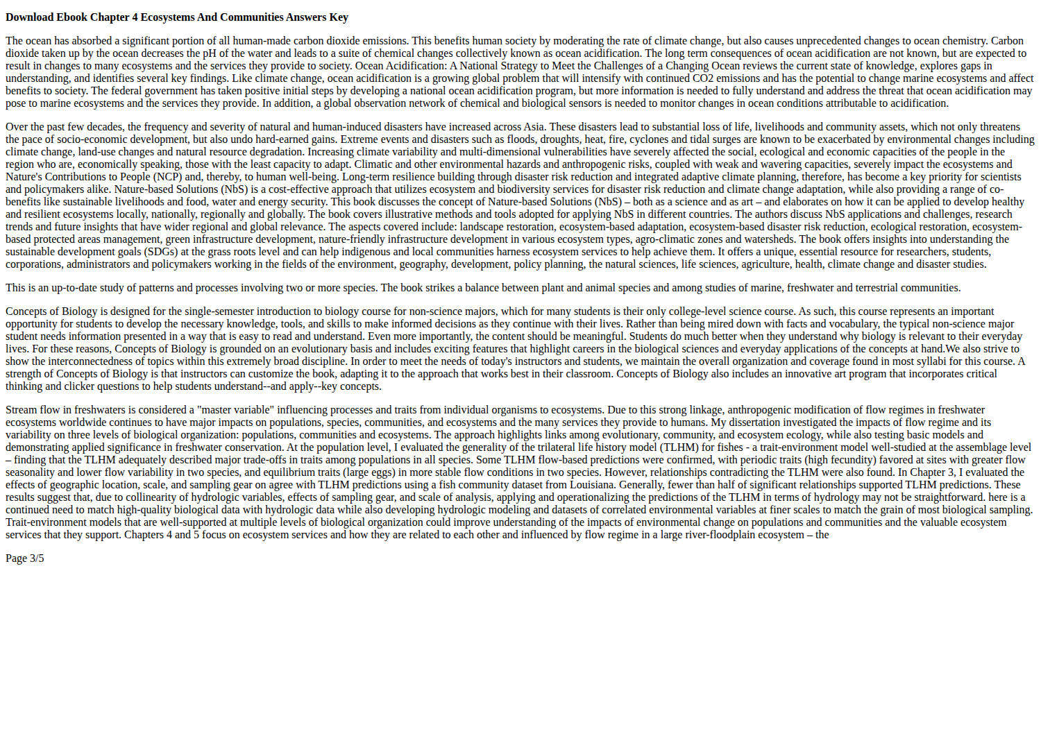Download Ebook Chapter 4 Ecosystems And Communities Answers Key
The ocean has absorbed a significant portion of all human-made carbon dioxide emissions. This benefits human society by moderating the rate of climate change, but also causes unprecedented changes to ocean chemistry. Carbon dioxide taken up by the ocean decreases the pH of the water and leads to a suite of chemical changes collectively known as ocean acidification. The long term consequences of ocean acidification are not known, but are expected to result in changes to many ecosystems and the services they provide to society. Ocean Acidification: A National Strategy to Meet the Challenges of a Changing Ocean reviews the current state of knowledge, explores gaps in understanding, and identifies several key findings. Like climate change, ocean acidification is a growing global problem that will intensify with continued CO2 emissions and has the potential to change marine ecosystems and affect benefits to society. The federal government has taken positive initial steps by developing a national ocean acidification program, but more information is needed to fully understand and address the threat that ocean acidification may pose to marine ecosystems and the services they provide. In addition, a global observation network of chemical and biological sensors is needed to monitor changes in ocean conditions attributable to acidification.
Over the past few decades, the frequency and severity of natural and human-induced disasters have increased across Asia. These disasters lead to substantial loss of life, livelihoods and community assets, which not only threatens the pace of socio-economic development, but also undo hard-earned gains. Extreme events and disasters such as floods, droughts, heat, fire, cyclones and tidal surges are known to be exacerbated by environmental changes including climate change, land-use changes and natural resource degradation. Increasing climate variability and multi-dimensional vulnerabilities have severely affected the social, ecological and economic capacities of the people in the region who are, economically speaking, those with the least capacity to adapt. Climatic and other environmental hazards and anthropogenic risks, coupled with weak and wavering capacities, severely impact the ecosystems and Nature's Contributions to People (NCP) and, thereby, to human well-being. Long-term resilience building through disaster risk reduction and integrated adaptive climate planning, therefore, has become a key priority for scientists and policymakers alike. Nature-based Solutions (NbS) is a cost-effective approach that utilizes ecosystem and biodiversity services for disaster risk reduction and climate change adaptation, while also providing a range of co-benefits like sustainable livelihoods and food, water and energy security. This book discusses the concept of Nature-based Solutions (NbS) – both as a science and as art – and elaborates on how it can be applied to develop healthy and resilient ecosystems locally, nationally, regionally and globally. The book covers illustrative methods and tools adopted for applying NbS in different countries. The authors discuss NbS applications and challenges, research trends and future insights that have wider regional and global relevance. The aspects covered include: landscape restoration, ecosystem-based adaptation, ecosystem-based disaster risk reduction, ecological restoration, ecosystem-based protected areas management, green infrastructure development, nature-friendly infrastructure development in various ecosystem types, agro-climatic zones and watersheds. The book offers insights into understanding the sustainable development goals (SDGs) at the grass roots level and can help indigenous and local communities harness ecosystem services to help achieve them. It offers a unique, essential resource for researchers, students, corporations, administrators and policymakers working in the fields of the environment, geography, development, policy planning, the natural sciences, life sciences, agriculture, health, climate change and disaster studies.
This is an up-to-date study of patterns and processes involving two or more species. The book strikes a balance between plant and animal species and among studies of marine, freshwater and terrestrial communities.
Concepts of Biology is designed for the single-semester introduction to biology course for non-science majors, which for many students is their only college-level science course. As such, this course represents an important opportunity for students to develop the necessary knowledge, tools, and skills to make informed decisions as they continue with their lives. Rather than being mired down with facts and vocabulary, the typical non-science major student needs information presented in a way that is easy to read and understand. Even more importantly, the content should be meaningful. Students do much better when they understand why biology is relevant to their everyday lives. For these reasons, Concepts of Biology is grounded on an evolutionary basis and includes exciting features that highlight careers in the biological sciences and everyday applications of the concepts at hand.We also strive to show the interconnectedness of topics within this extremely broad discipline. In order to meet the needs of today's instructors and students, we maintain the overall organization and coverage found in most syllabi for this course. A strength of Concepts of Biology is that instructors can customize the book, adapting it to the approach that works best in their classroom. Concepts of Biology also includes an innovative art program that incorporates critical thinking and clicker questions to help students understand--and apply--key concepts.
Stream flow in freshwaters is considered a "master variable" influencing processes and traits from individual organisms to ecosystems. Due to this strong linkage, anthropogenic modification of flow regimes in freshwater ecosystems worldwide continues to have major impacts on populations, species, communities, and ecosystems and the many services they provide to humans. My dissertation investigated the impacts of flow regime and its variability on three levels of biological organization: populations, communities and ecosystems. The approach highlights links among evolutionary, community, and ecosystem ecology, while also testing basic models and demonstrating applied significance in freshwater conservation. At the population level, I evaluated the generality of the trilateral life history model (TLHM) for fishes - a trait-environment model well-studied at the assemblage level – finding that the TLHM adequately described major trade-offs in traits among populations in all species. Some TLHM flow-based predictions were confirmed, with periodic traits (high fecundity) favored at sites with greater flow seasonality and lower flow variability in two species, and equilibrium traits (large eggs) in more stable flow conditions in two species. However, relationships contradicting the TLHM were also found. In Chapter 3, I evaluated the effects of geographic location, scale, and sampling gear on agree with TLHM predictions using a fish community dataset from Louisiana. Generally, fewer than half of significant relationships supported TLHM predictions. These results suggest that, due to collinearity of hydrologic variables, effects of sampling gear, and scale of analysis, applying and operationalizing the predictions of the TLHM in terms of hydrology may not be straightforward. here is a continued need to match high-quality biological data with hydrologic data while also developing hydrologic modeling and datasets of correlated environmental variables at finer scales to match the grain of most biological sampling. Trait-environment models that are well-supported at multiple levels of biological organization could improve understanding of the impacts of environmental change on populations and communities and the valuable ecosystem services that they support. Chapters 4 and 5 focus on ecosystem services and how they are related to each other and influenced by flow regime in a large river-floodplain ecosystem – the
Page 3/5